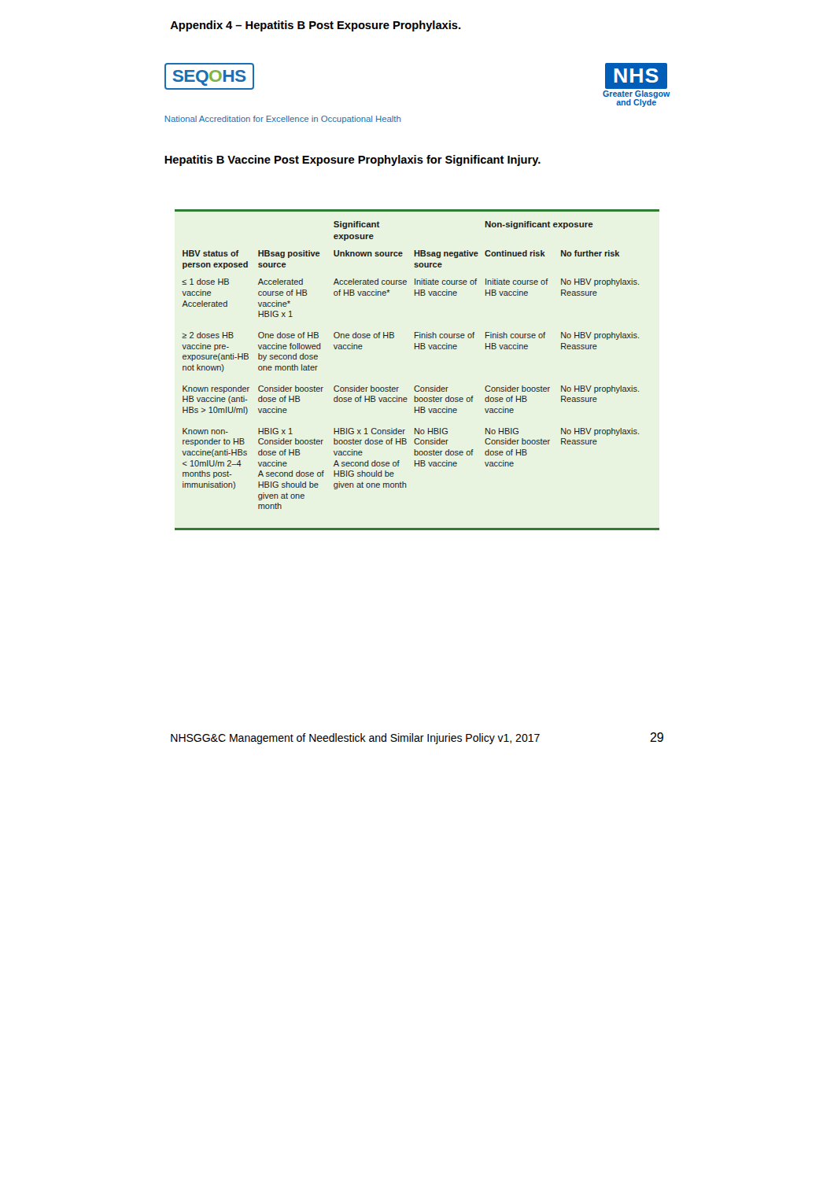Appendix 4 – Hepatitis B Post Exposure Prophylaxis.
SEQOHS
NHS
Greater Glasgow
and Clyde
National Accreditation for Excellence in Occupational Health
Hepatitis B Vaccine Post Exposure Prophylaxis for Significant Injury.
| | | Significant exposure | | Non-significant exposure |
| --- | --- | --- | --- | --- |
| HBV status of person exposed | HBsag positive source | Unknown source | HBsag negative source | Continued risk | No further risk |
| ≤ 1 dose HB vaccine Accelerated | Accelerated course of HB vaccine* HBIG x 1 | Accelerated course of HB vaccine* | Initiate course of HB vaccine | Initiate course of HB vaccine | No HBV prophylaxis. Reassure |
| ≥ 2 doses HB vaccine pre-exposure(anti-HB not known) | One dose of HB vaccine followed by second dose one month later | One dose of HB vaccine | Finish course of HB vaccine | Finish course of HB vaccine | No HBV prophylaxis. Reassure |
| Known responder HB vaccine (anti-HBs > 10mIU/ml) | Consider booster dose of HB vaccine | Consider booster dose of HB vaccine | Consider booster dose of HB vaccine | Consider booster dose of HB vaccine | No HBV prophylaxis. Reassure |
| Known non-responder to HB vaccine(anti-HBs < 10mIU/m 2–4 months post-immunisation) | HBIG x 1 Consider booster dose of HB vaccine A second dose of HBIG should be given at one month | HBIG x 1 Consider booster dose of HB vaccine A second dose of HBIG should be given at one month | No HBIG Consider booster dose of HB vaccine | No HBIG Consider booster dose of HB vaccine | No HBV prophylaxis. Reassure |
NHSGG&C Management of Needlestick and Similar Injuries Policy v1, 2017 29